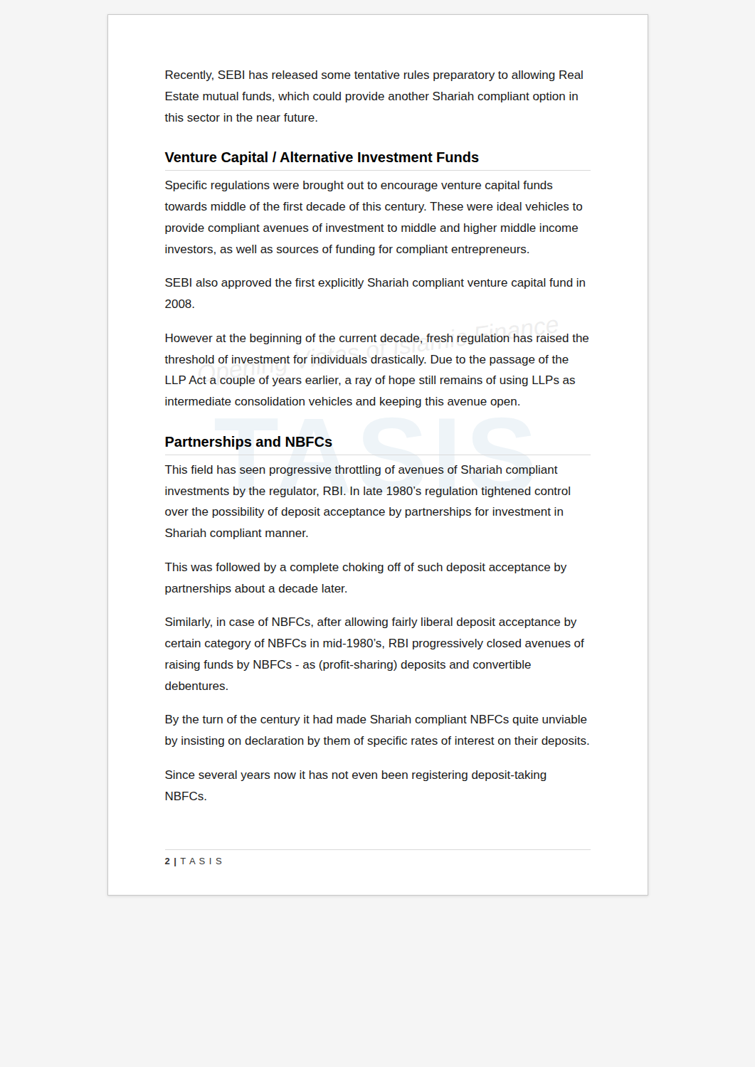TASIS
Opening Vistas of Islamic Finance
Recently, SEBI has released some tentative rules preparatory to allowing Real Estate mutual funds, which could provide another Shariah compliant option in this sector in the near future.
Venture Capital / Alternative Investment Funds
Specific regulations were brought out to encourage venture capital funds towards middle of the first decade of this century. These were ideal vehicles to provide compliant avenues of investment to middle and higher middle income investors, as well as sources of funding for compliant entrepreneurs.
SEBI also approved the first explicitly Shariah compliant venture capital fund in 2008.
However at the beginning of the current decade, fresh regulation has raised the threshold of investment for individuals drastically. Due to the passage of the LLP Act a couple of years earlier, a ray of hope still remains of using LLPs as intermediate consolidation vehicles and keeping this avenue open.
Partnerships and NBFCs
This field has seen progressive throttling of avenues of Shariah compliant investments by the regulator, RBI. In late 1980’s regulation tightened control over the possibility of deposit acceptance by partnerships for investment in Shariah compliant manner.
This was followed by a complete choking off of such deposit acceptance by partnerships about a decade later.
Similarly, in case of NBFCs, after allowing fairly liberal deposit acceptance by certain category of NBFCs in mid-1980’s, RBI progressively closed avenues of raising funds by NBFCs - as (profit-sharing) deposits and convertible debentures.
By the turn of the century it had made Shariah compliant NBFCs quite unviable by insisting on declaration by them of specific rates of interest on their deposits.
Since several years now it has not even been registering deposit-taking NBFCs.
2 | T A S I S